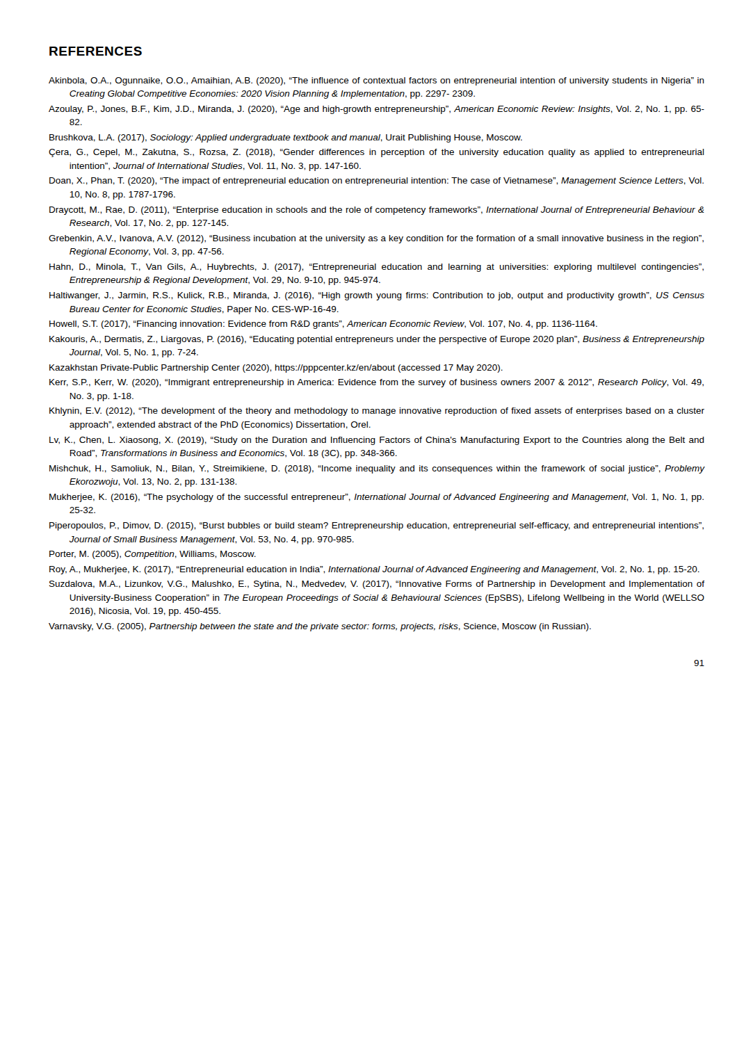REFERENCES
Akinbola, O.A., Ogunnaike, O.O., Amaihian, A.B. (2020), “The influence of contextual factors on entrepreneurial intention of university students in Nigeria” in Creating Global Competitive Economies: 2020 Vision Planning & Implementation, pp. 2297- 2309.
Azoulay, P., Jones, B.F., Kim, J.D., Miranda, J. (2020), “Age and high-growth entrepreneurship”, American Economic Review: Insights, Vol. 2, No. 1, pp. 65-82.
Brushkova, L.A. (2017), Sociology: Applied undergraduate textbook and manual, Urait Publishing House, Moscow.
Çera, G., Cepel, M., Zakutna, S., Rozsa, Z. (2018), “Gender differences in perception of the university education quality as applied to entrepreneurial intention”, Journal of International Studies, Vol. 11, No. 3, pp. 147-160.
Doan, X., Phan, T. (2020), “The impact of entrepreneurial education on entrepreneurial intention: The case of Vietnamese”, Management Science Letters, Vol. 10, No. 8, pp. 1787-1796.
Draycott, M., Rae, D. (2011), “Enterprise education in schools and the role of competency frameworks”, International Journal of Entrepreneurial Behaviour & Research, Vol. 17, No. 2, pp. 127-145.
Grebenkin, A.V., Ivanova, A.V. (2012), “Business incubation at the university as a key condition for the formation of a small innovative business in the region”, Regional Economy, Vol. 3, pp. 47-56.
Hahn, D., Minola, T., Van Gils, A., Huybrechts, J. (2017), “Entrepreneurial education and learning at universities: exploring multilevel contingencies”, Entrepreneurship & Regional Development, Vol. 29, No. 9-10, pp. 945-974.
Haltiwanger, J., Jarmin, R.S., Kulick, R.B., Miranda, J. (2016), “High growth young firms: Contribution to job, output and productivity growth”, US Census Bureau Center for Economic Studies, Paper No. CES-WP-16-49.
Howell, S.T. (2017), “Financing innovation: Evidence from R&D grants”, American Economic Review, Vol. 107, No. 4, pp. 1136-1164.
Kakouris, A., Dermatis, Z., Liargovas, P. (2016), “Educating potential entrepreneurs under the perspective of Europe 2020 plan”, Business & Entrepreneurship Journal, Vol. 5, No. 1, pp. 7-24.
Kazakhstan Private-Public Partnership Center (2020), https://pppcenter.kz/en/about (accessed 17 May 2020).
Kerr, S.P., Kerr, W. (2020), “Immigrant entrepreneurship in America: Evidence from the survey of business owners 2007 & 2012”, Research Policy, Vol. 49, No. 3, pp. 1-18.
Khlynin, E.V. (2012), “The development of the theory and methodology to manage innovative reproduction of fixed assets of enterprises based on a cluster approach”, extended abstract of the PhD (Economics) Dissertation, Orel.
Lv, K., Chen, L. Xiaosong, X. (2019), “Study on the Duration and Influencing Factors of China's Manufacturing Export to the Countries along the Belt and Road”, Transformations in Business and Economics, Vol. 18 (3C), pp. 348-366.
Mishchuk, H., Samoliuk, N., Bilan, Y., Streimikiene, D. (2018), “Income inequality and its consequences within the framework of social justice”, Problemy Ekorozwoju, Vol. 13, No. 2, pp. 131-138.
Mukherjee, K. (2016), “The psychology of the successful entrepreneur”, International Journal of Advanced Engineering and Management, Vol. 1, No. 1, pp. 25-32.
Piperopoulos, P., Dimov, D. (2015), “Burst bubbles or build steam? Entrepreneurship education, entrepreneurial self-efficacy, and entrepreneurial intentions”, Journal of Small Business Management, Vol. 53, No. 4, pp. 970-985.
Porter, M. (2005), Competition, Williams, Moscow.
Roy, A., Mukherjee, K. (2017), “Entrepreneurial education in India”, International Journal of Advanced Engineering and Management, Vol. 2, No. 1, pp. 15-20.
Suzdalova, M.A., Lizunkov, V.G., Malushko, E., Sytina, N., Medvedev, V. (2017), “Innovative Forms of Partnership in Development and Implementation of University-Business Cooperation” in The European Proceedings of Social & Behavioural Sciences (EpSBS), Lifelong Wellbeing in the World (WELLSO 2016), Nicosia, Vol. 19, pp. 450-455.
Varnavsky, V.G. (2005), Partnership between the state and the private sector: forms, projects, risks, Science, Moscow (in Russian).
91